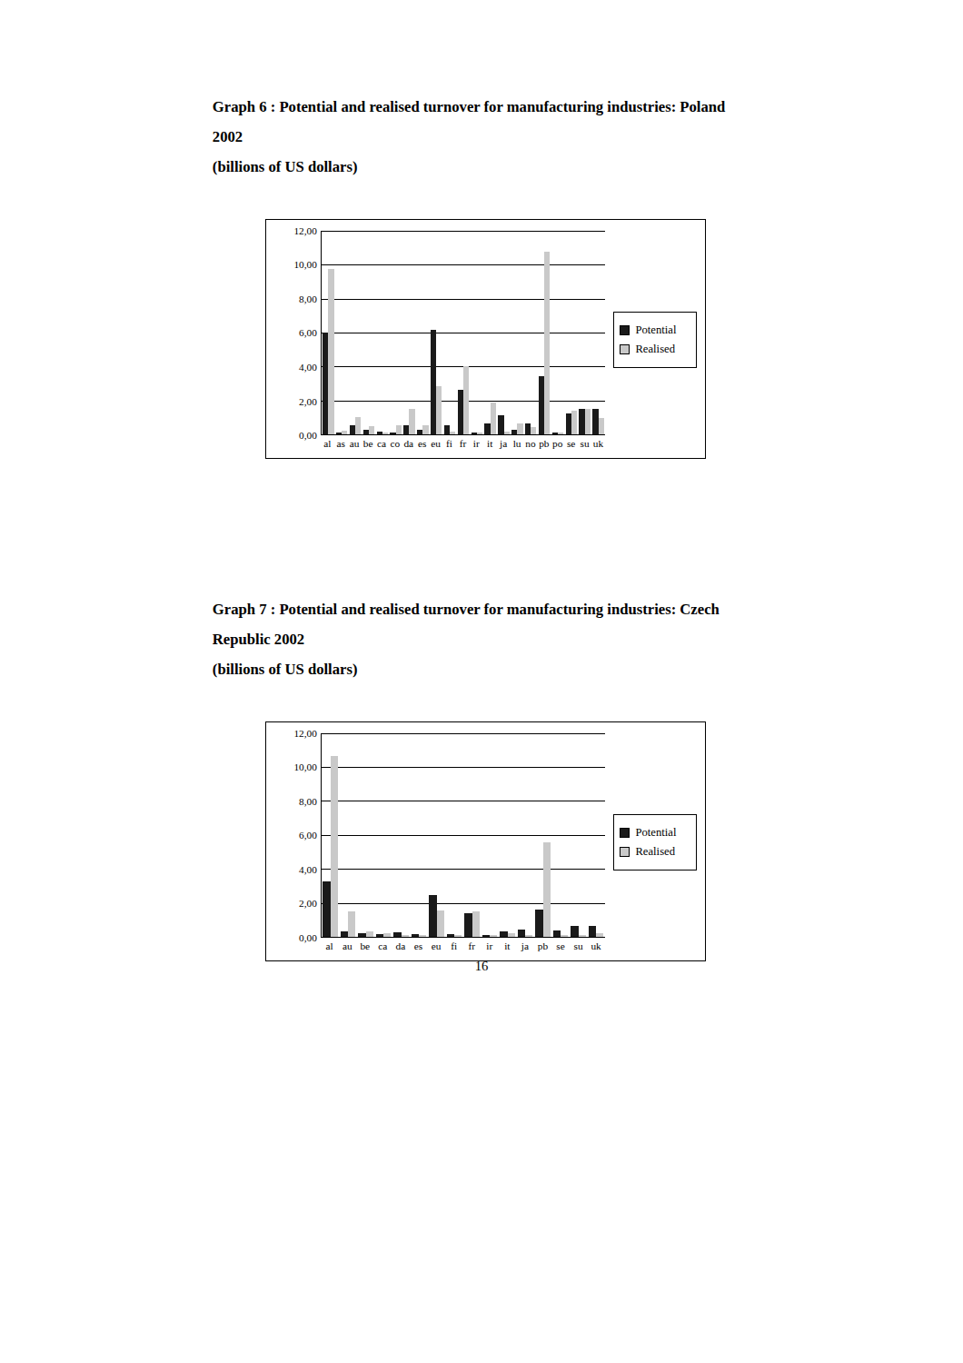Graph 6 : Potential and realised turnover for manufacturing industries: Poland 2002 (billions of US dollars)
12,00 10,00 8,00 6,00 4,00 2,00 0,00
al as au be ca co da es eu fi fr ir it ja lu no pb po se su uk
Potential
Realised
Graph 7 : Potential and realised turnover for manufacturing industries: Czech Republic 2002 (billions of US dollars)
12,00 10,00 8,00 6,00 4,00 2,00 0,00
al au be ca da es eu fi fr ir it ja pb se su uk
Potential
Realised
16